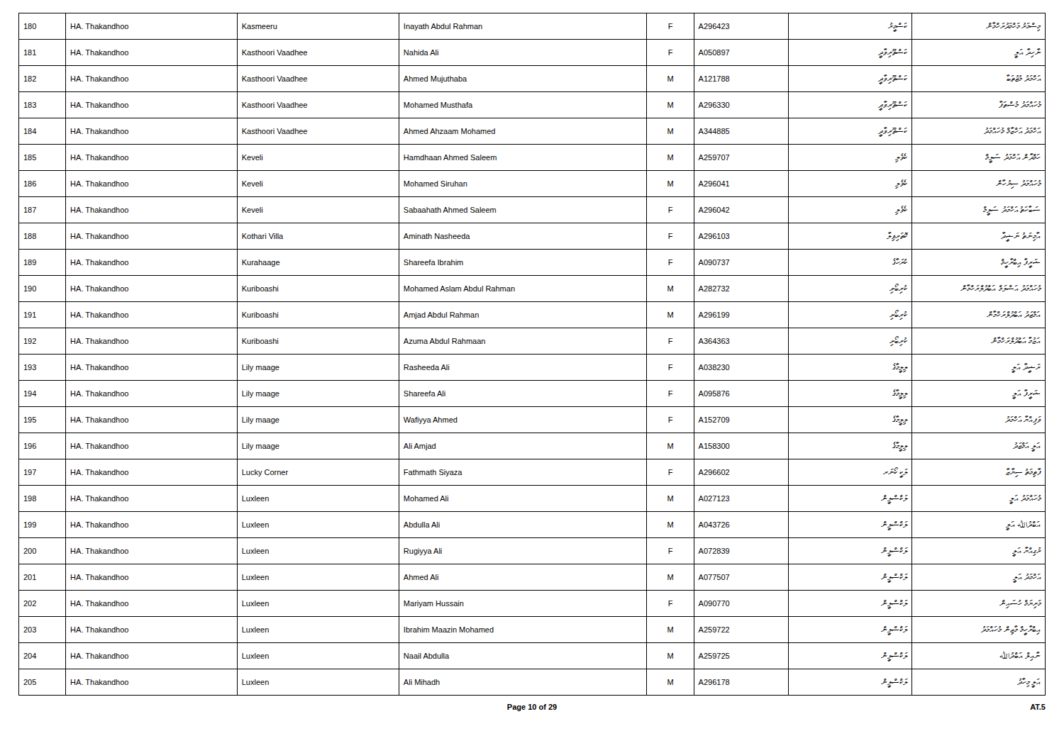| 180 | HA. Thakandhoo | Kasmeeru | Inayath Abdul Rahman | F | A296423 | ކަސްމީރު | މިސްމަރު މަހްމަދުރަހްމާން |
| 181 | HA. Thakandhoo | Kasthoori Vaadhee | Nahida Ali | F | A050897 | ކަސްތޫރިވާދީ | ނާހިދާ އަލީ |
| 182 | HA. Thakandhoo | Kasthoori Vaadhee | Ahmed Mujuthaba | M | A121788 | ކަސްތޫރިވާދީ | އަހްމަދު މުޖުތަބާ |
| 183 | HA. Thakandhoo | Kasthoori Vaadhee | Mohamed Musthafa | M | A296330 | ކަސްތޫރިވާދީ | މުހައްމަދު މުސްތަފާ |
| 184 | HA. Thakandhoo | Kasthoori Vaadhee | Ahmed Ahzaam Mohamed | M | A344885 | ކަސްތޫރިވާދީ | އަހްމަދު އަހްޒާމް މުހައްމަދު |
| 185 | HA. Thakandhoo | Keveli | Hamdhaan Ahmed Saleem | M | A259707 | ކެވެލި | ހަމްދާން އަހްމަދު ސަލީމް |
| 186 | HA. Thakandhoo | Keveli | Mohamed Siruhan | M | A296041 | ކެވެލި | މުހައްމަދު ސިރުހާން |
| 187 | HA. Thakandhoo | Keveli | Sabaahath Ahmed Saleem | F | A296042 | ކެވެލި | ސަބާހަތު އަހްމަދު ސަލީމް |
| 188 | HA. Thakandhoo | Kothari Villa | Aminath Nasheeda | F | A296103 | ކޮތަރިވިލާ | އާމިނަތު ނަޝީދާ |
| 189 | HA. Thakandhoo | Kurahaage | Shareefa Ibrahim | F | A090737 | ކުރަހާގެ | ޝަރީފާ އިބްރާހީމް |
| 190 | HA. Thakandhoo | Kuriboashi | Mohamed Aslam Abdul Rahman | M | A282732 | ކުރިބޯށި | މުހައްމަދު އަސްލަމް އަބްދުލްރަހްމާން |
| 191 | HA. Thakandhoo | Kuriboashi | Amjad Abdul Rahman | M | A296199 | ކުރިބޯށި | އަމްޖަދު އަބްދުލްރަހްމާން |
| 192 | HA. Thakandhoo | Kuriboashi | Azuma Abdul Rahmaan | F | A364363 | ކުރިބޯށި | އަޒުމާ އަބްދުލްރަހްމާން |
| 193 | HA. Thakandhoo | Lily maage | Rasheeda Ali | F | A038230 | ލިލީމާގެ | ރަޝީދާ އަލީ |
| 194 | HA. Thakandhoo | Lily maage | Shareefa Ali | F | A095876 | ލިލީމާގެ | ޝަރީފާ އަލީ |
| 195 | HA. Thakandhoo | Lily maage | Wafiyya Ahmed | F | A152709 | ލިލީމާގެ | ވަފިއްޔާ އަހްމަދު |
| 196 | HA. Thakandhoo | Lily maage | Ali Amjad | M | A158300 | ލިލީމާގެ | އަލީ އަމްޖަދު |
| 197 | HA. Thakandhoo | Lucky Corner | Fathmath Siyaza | F | A296602 | ލަކީ ކޯނަރ | ފާތިމަތު ސިޔާޒާ |
| 198 | HA. Thakandhoo | Luxleen | Mohamed Ali | M | A027123 | ލަކްސްލީން | މުހައްމަދު އަލީ |
| 199 | HA. Thakandhoo | Luxleen | Abdulla Ali | M | A043726 | ލަކްސްލީން | އަބްދުﷲ އަލީ |
| 200 | HA. Thakandhoo | Luxleen | Rugiyya Ali | F | A072839 | ލަކްސްލީން | ރުގިއްޔާ އަލީ |
| 201 | HA. Thakandhoo | Luxleen | Ahmed Ali | M | A077507 | ލަކްސްލީން | އަހްމަދު އަލީ |
| 202 | HA. Thakandhoo | Luxleen | Mariyam Hussain | F | A090770 | ލަކްސްލީން | މަރިޔަމް ހުސައިން |
| 203 | HA. Thakandhoo | Luxleen | Ibrahim Maazin Mohamed | M | A259722 | ލަކްސްލީން | އިބްރާހީމް މާޒިން މުހައްމަދު |
| 204 | HA. Thakandhoo | Luxleen | Naail Abdulla | M | A259725 | ލަކްސްލީން | ނާއިލް އަބްދުﷲ |
| 205 | HA. Thakandhoo | Luxleen | Ali Mihadh | M | A296178 | ލަކްސްލީން | އަލީ މިހާދު |
Page 10 of 29 AT.5